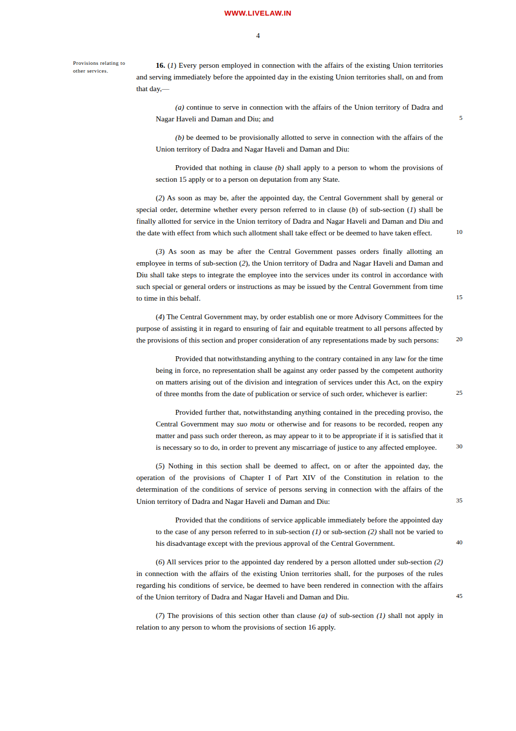WWW.LIVELAW.IN
4
Provisions relating to other services.
16. (1) Every person employed in connection with the affairs of the existing Union territories and serving immediately before the appointed day in the existing Union territories shall, on and from that day,—
(a) continue to serve in connection with the affairs of the Union territory of Dadra and Nagar Haveli and Daman and Diu; and5
(b) be deemed to be provisionally allotted to serve in connection with the affairs of the Union territory of Dadra and Nagar Haveli and Daman and Diu:
Provided that nothing in clause (b) shall apply to a person to whom the provisions of section 15 apply or to a person on deputation from any State.
(2) As soon as may be, after the appointed day, the Central Government shall by general or special order, determine whether every person referred to in clause (b) of sub-section (1) shall be finally allotted for service in the Union territory of Dadra and Nagar Haveli and Daman and Diu and the date with effect from which such allotment shall take effect or be deemed to have taken effect.10
(3) As soon as may be after the Central Government passes orders finally allotting an employee in terms of sub-section (2), the Union territory of Dadra and Nagar Haveli and Daman and Diu shall take steps to integrate the employee into the services under its control in accordance with such special or general orders or instructions as may be issued by the Central Government from time to time in this behalf.15
(4) The Central Government may, by order establish one or more Advisory Committees for the purpose of assisting it in regard to ensuring of fair and equitable treatment to all persons affected by the provisions of this section and proper consideration of any representations made by such persons:20
Provided that notwithstanding anything to the contrary contained in any law for the time being in force, no representation shall be against any order passed by the competent authority on matters arising out of the division and integration of services under this Act, on the expiry of three months from the date of publication or service of such order, whichever is earlier:25
Provided further that, notwithstanding anything contained in the preceding proviso, the Central Government may suo motu or otherwise and for reasons to be recorded, reopen any matter and pass such order thereon, as may appear to it to be appropriate if it is satisfied that it is necessary so to do, in order to prevent any miscarriage of justice to any affected employee.30
(5) Nothing in this section shall be deemed to affect, on or after the appointed day, the operation of the provisions of Chapter I of Part XIV of the Constitution in relation to the determination of the conditions of service of persons serving in connection with the affairs of the Union territory of Dadra and Nagar Haveli and Daman and Diu:35
Provided that the conditions of service applicable immediately before the appointed day to the case of any person referred to in sub-section (1) or sub-section (2) shall not be varied to his disadvantage except with the previous approval of the Central Government.40
(6) All services prior to the appointed day rendered by a person allotted under sub-section (2) in connection with the affairs of the existing Union territories shall, for the purposes of the rules regarding his conditions of service, be deemed to have been rendered in connection with the affairs of the Union territory of Dadra and Nagar Haveli and Daman and Diu.45
(7) The provisions of this section other than clause (a) of sub-section (1) shall not apply in relation to any person to whom the provisions of section 16 apply.